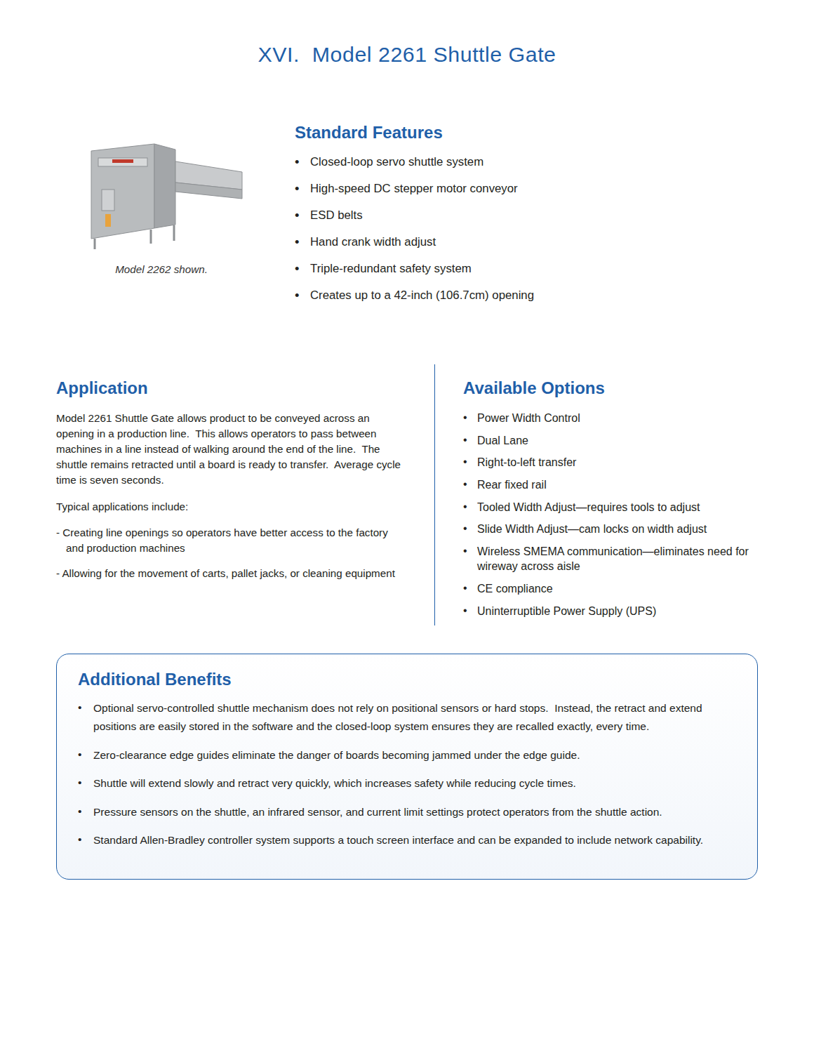XVI. Model 2261 Shuttle Gate
Model 2262 shown.
Standard Features
Closed-loop servo shuttle system
High-speed DC stepper motor conveyor
ESD belts
Hand crank width adjust
Triple-redundant safety system
Creates up to a 42-inch (106.7cm) opening
Application
Model 2261 Shuttle Gate allows product to be conveyed across an opening in a production line. This allows operators to pass between machines in a line instead of walking around the end of the line. The shuttle remains retracted until a board is ready to transfer. Average cycle time is seven seconds.
Typical applications include:
- Creating line openings so operators have better access to the factory and production machines - Allowing for the movement of carts, pallet jacks, or cleaning equipment
Available Options
Power Width Control
Dual Lane
Right-to-left transfer
Rear fixed rail
Tooled Width Adjust—requires tools to adjust
Slide Width Adjust—cam locks on width adjust
Wireless SMEMA communication—eliminates need for wireway across aisle
CE compliance
Uninterruptible Power Supply (UPS)
Additional Benefits
Optional servo-controlled shuttle mechanism does not rely on positional sensors or hard stops. Instead, the retract and extend positions are easily stored in the software and the closed-loop system ensures they are recalled exactly, every time.
Zero-clearance edge guides eliminate the danger of boards becoming jammed under the edge guide.
Shuttle will extend slowly and retract very quickly, which increases safety while reducing cycle times.
Pressure sensors on the shuttle, an infrared sensor, and current limit settings protect operators from the shuttle action.
Standard Allen-Bradley controller system supports a touch screen interface and can be expanded to include network capability.